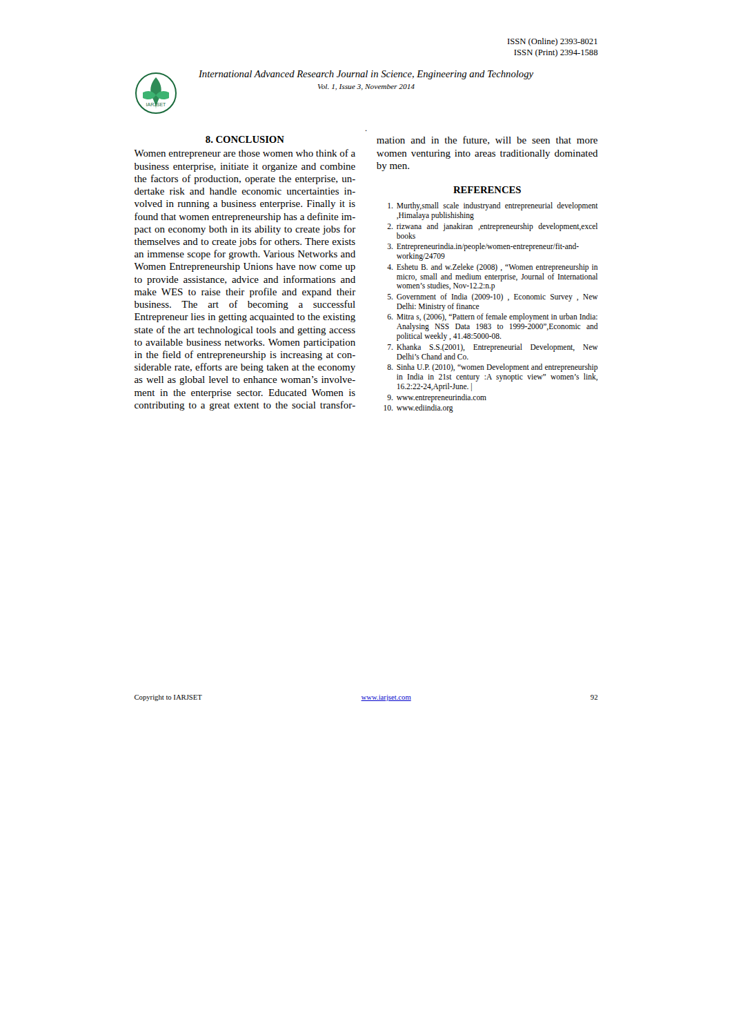ISSN (Online) 2393-8021
ISSN (Print) 2394-1588
IARJSET
International Advanced Research Journal in Science, Engineering and Technology
Vol. 1, Issue 3, November 2014
.
8. CONCLUSION
Women entrepreneur are those women who think of a business enterprise, initiate it organize and combine the factors of production, operate the enterprise, undertake risk and handle economic uncertainties involved in running a business enterprise. Finally it is found that women entrepreneurship has a definite impact on economy both in its ability to create jobs for themselves and to create jobs for others. There exists an immense scope for growth. Various Networks and Women Entrepreneurship Unions have now come up to provide assistance, advice and informations and make WES to raise their profile and expand their business. The art of becoming a successful Entrepreneur lies in getting acquainted to the existing state of the art technological tools and getting access to available business networks. Women participation in the field of entrepreneurship is increasing at considerable rate, efforts are being taken at the economy as well as global level to enhance woman’s involvement in the enterprise sector. Educated Women is contributing to a great extent to the social transformation and in the future, will be seen that more women venturing into areas traditionally dominated by men.
REFERENCES
Murthy,small scale industryand entrepreneurial development ,Himalaya publishishing
rizwana and janakiran ,entrepreneurship development,excel books
Entrepreneurindia.in/people/women-entrepreneur/fit-and-working/24709
Eshetu B. and w.Zeleke (2008) , “Women entrepreneurship in micro, small and medium enterprise, Journal of International women’s studies, Nov-12.2:n.p
Government of India (2009-10) , Economic Survey , New Delhi: Ministry of finance
Mitra s, (2006), “Pattern of female employment in urban India: Analysing NSS Data 1983 to 1999-2000”,Economic and political weekly , 41.48:5000-08.
Khanka S.S.(2001), Entrepreneurial Development, New Delhi’s Chand and Co.
Sinha U.P. (2010), “women Development and entrepreneurship in India in 21st century :A synoptic view” women’s link, 16.2:22-24,April-June. |
www.entrepreneurindia.com
www.ediindia.org
Copyright to IARJSET
www.iarjset.com
92